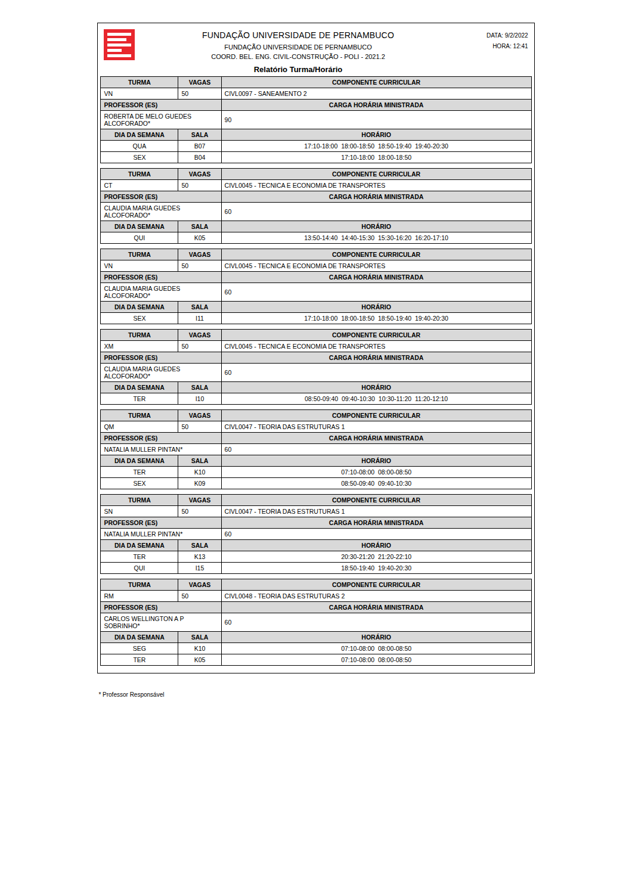FUNDAÇÃO UNIVERSIDADE DE PERNAMBUCO
FUNDAÇÃO UNIVERSIDADE DE PERNAMBUCO
COORD. BEL. ENG. CIVIL-CONSTRUÇÃO - POLI - 2021.2
Relatório Turma/Horário
DATA: 9/2/2022
HORA: 12:41
| TURMA | VAGAS | COMPONENTE CURRICULAR |
| --- | --- | --- |
| VN | 50 | CIVL0097 - SANEAMENTO 2 |
| PROFESSOR (ES) | CARGA HORÁRIA MINISTRADA |
| ROBERTA DE MELO GUEDES ALCOFORADO* | 90 |
| DIA DA SEMANA | SALA | HORÁRIO |
| QUA | B07 | 17:10-18:00 18:00-18:50 18:50-19:40 19:40-20:30 |
| SEX | B04 | 17:10-18:00 18:00-18:50 |
| TURMA | VAGAS | COMPONENTE CURRICULAR |
| --- | --- | --- |
| CT | 50 | CIVL0045 - TECNICA E ECONOMIA DE TRANSPORTES |
| PROFESSOR (ES) | CARGA HORÁRIA MINISTRADA |
| CLAUDIA MARIA GUEDES ALCOFORADO* | 60 |
| DIA DA SEMANA | SALA | HORÁRIO |
| QUI | K05 | 13:50-14:40 14:40-15:30 15:30-16:20 16:20-17:10 |
| TURMA | VAGAS | COMPONENTE CURRICULAR |
| --- | --- | --- |
| VN | 50 | CIVL0045 - TECNICA E ECONOMIA DE TRANSPORTES |
| PROFESSOR (ES) | CARGA HORÁRIA MINISTRADA |
| CLAUDIA MARIA GUEDES ALCOFORADO* | 60 |
| DIA DA SEMANA | SALA | HORÁRIO |
| SEX | I11 | 17:10-18:00 18:00-18:50 18:50-19:40 19:40-20:30 |
| TURMA | VAGAS | COMPONENTE CURRICULAR |
| --- | --- | --- |
| XM | 50 | CIVL0045 - TECNICA E ECONOMIA DE TRANSPORTES |
| PROFESSOR (ES) | CARGA HORÁRIA MINISTRADA |
| CLAUDIA MARIA GUEDES ALCOFORADO* | 60 |
| DIA DA SEMANA | SALA | HORÁRIO |
| TER | I10 | 08:50-09:40 09:40-10:30 10:30-11:20 11:20-12:10 |
| TURMA | VAGAS | COMPONENTE CURRICULAR |
| --- | --- | --- |
| QM | 50 | CIVL0047 - TEORIA DAS ESTRUTURAS 1 |
| PROFESSOR (ES) | CARGA HORÁRIA MINISTRADA |
| NATALIA MULLER PINTAN* | 60 |
| DIA DA SEMANA | SALA | HORÁRIO |
| TER | K10 | 07:10-08:00 08:00-08:50 |
| SEX | K09 | 08:50-09:40 09:40-10:30 |
| TURMA | VAGAS | COMPONENTE CURRICULAR |
| --- | --- | --- |
| SN | 50 | CIVL0047 - TEORIA DAS ESTRUTURAS 1 |
| PROFESSOR (ES) | CARGA HORÁRIA MINISTRADA |
| NATALIA MULLER PINTAN* | 60 |
| DIA DA SEMANA | SALA | HORÁRIO |
| TER | K13 | 20:30-21:20 21:20-22:10 |
| QUI | I15 | 18:50-19:40 19:40-20:30 |
| TURMA | VAGAS | COMPONENTE CURRICULAR |
| --- | --- | --- |
| RM | 50 | CIVL0048 - TEORIA DAS ESTRUTURAS 2 |
| PROFESSOR (ES) | CARGA HORÁRIA MINISTRADA |
| CARLOS WELLINGTON A P SOBRINHO* | 60 |
| DIA DA SEMANA | SALA | HORÁRIO |
| SEG | K10 | 07:10-08:00 08:00-08:50 |
| TER | K05 | 07:10-08:00 08:00-08:50 |
* Professor Responsável